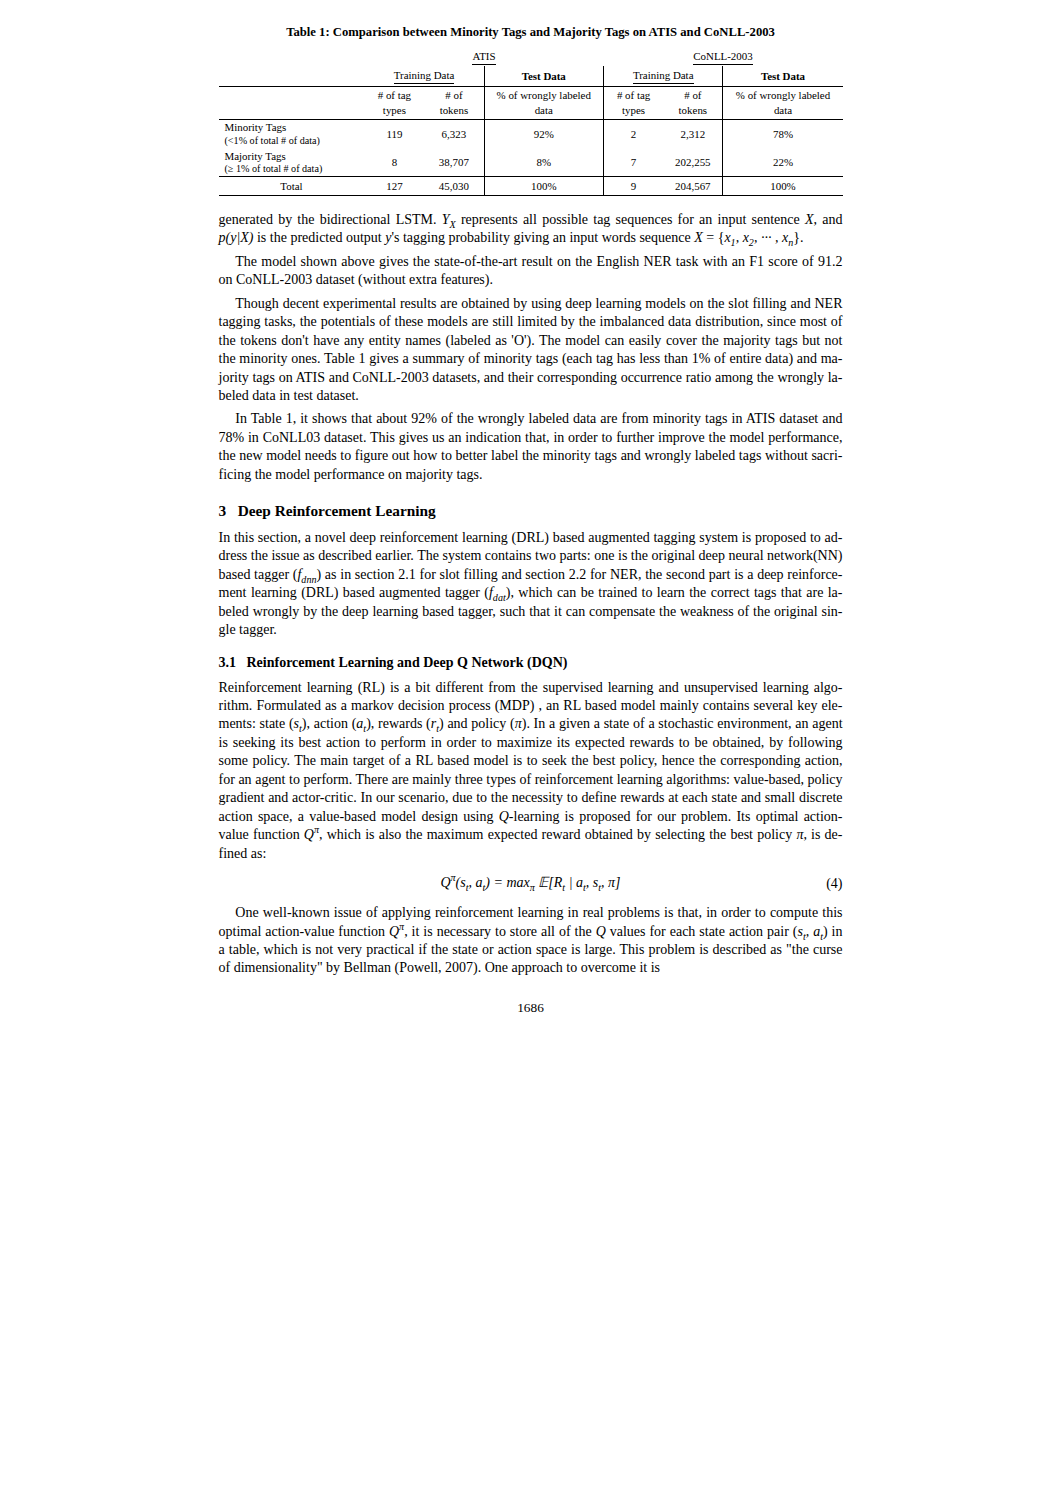Table 1: Comparison between Minority Tags and Majority Tags on ATIS and CoNLL-2003
| | ATIS | CoNLL-2003 |
| | Training Data | Test Data | Training Data | Test Data |
| | # of tag types | # of tokens | % of wrongly labeled data | # of tag types | # of tokens | % of wrongly labeled data |
| Minority Tags (<1% of total # of data) | 119 | 6,323 | 92% | 2 | 2,312 | 78% |
| Majority Tags (≥ 1% of total # of data) | 8 | 38,707 | 8% | 7 | 202,255 | 22% |
| Total | 127 | 45,030 | 100% | 9 | 204,567 | 100% |
generated by the bidirectional LSTM. YX represents all possible tag sequences for an input sentence X, and p(y|X) is the predicted output y's tagging probability giving an input words sequence X = {x1, x2, ··· , xn}.
The model shown above gives the state-of-the-art result on the English NER task with an F1 score of 91.2 on CoNLL-2003 dataset (without extra features).
Though decent experimental results are obtained by using deep learning models on the slot filling and NER tagging tasks, the potentials of these models are still limited by the imbalanced data distribution, since most of the tokens don't have any entity names (labeled as 'O'). The model can easily cover the majority tags but not the minority ones. Table 1 gives a summary of minority tags (each tag has less than 1% of entire data) and majority tags on ATIS and CoNLL-2003 datasets, and their corresponding occurrence ratio among the wrongly labeled data in test dataset.
In Table 1, it shows that about 92% of the wrongly labeled data are from minority tags in ATIS dataset and 78% in CoNLL03 dataset. This gives us an indication that, in order to further improve the model performance, the new model needs to figure out how to better label the minority tags and wrongly labeled tags without sacrificing the model performance on majority tags.
3 Deep Reinforcement Learning
In this section, a novel deep reinforcement learning (DRL) based augmented tagging system is proposed to address the issue as described earlier. The system contains two parts: one is the original deep neural network(NN) based tagger (fdnn) as in section 2.1 for slot filling and section 2.2 for NER, the second part is a deep reinforcement learning (DRL) based augmented tagger (fdat), which can be trained to learn the correct tags that are labeled wrongly by the deep learning based tagger, such that it can compensate the weakness of the original single tagger.
3.1 Reinforcement Learning and Deep Q Network (DQN)
Reinforcement learning (RL) is a bit different from the supervised learning and unsupervised learning algorithm. Formulated as a markov decision process (MDP) , an RL based model mainly contains several key elements: state (st), action (at), rewards (rt) and policy (π). In a given a state of a stochastic environment, an agent is seeking its best action to perform in order to maximize its expected rewards to be obtained, by following some policy. The main target of a RL based model is to seek the best policy, hence the corresponding action, for an agent to perform. There are mainly three types of reinforcement learning algorithms: value-based, policy gradient and actor-critic. In our scenario, due to the necessity to define rewards at each state and small discrete action space, a value-based model design using Q-learning is proposed for our problem. Its optimal action-value function Qπ, which is also the maximum expected reward obtained by selecting the best policy π, is defined as:
Qπ(st, at) = maxπ 𝔼[Rt | at, st, π] (4)
One well-known issue of applying reinforcement learning in real problems is that, in order to compute this optimal action-value function Qπ, it is necessary to store all of the Q values for each state action pair (st, at) in a table, which is not very practical if the state or action space is large. This problem is described as "the curse of dimensionality" by Bellman (Powell, 2007). One approach to overcome it is
1686